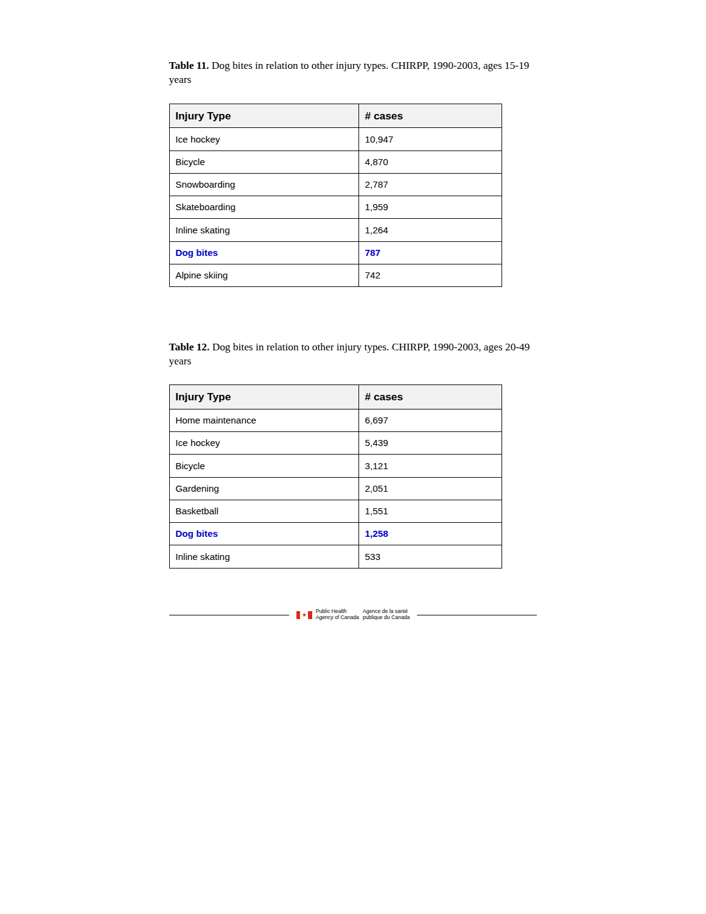Table 11. Dog bites in relation to other injury types. CHIRPP, 1990-2003, ages 15-19 years
| Injury Type | # cases |
| --- | --- |
| Ice hockey | 10,947 |
| Bicycle | 4,870 |
| Snowboarding | 2,787 |
| Skateboarding | 1,959 |
| Inline skating | 1,264 |
| Dog bites | 787 |
| Alpine skiing | 742 |
Table 12. Dog bites in relation to other injury types. CHIRPP, 1990-2003, ages 20-49 years
| Injury Type | # cases |
| --- | --- |
| Home maintenance | 6,697 |
| Ice hockey | 5,439 |
| Bicycle | 3,121 |
| Gardening | 2,051 |
| Basketball | 1,551 |
| Dog bites | 1,258 |
| Inline skating | 533 |
★ Public Health
Agency of Canada Agence de la santé
publique du Canada